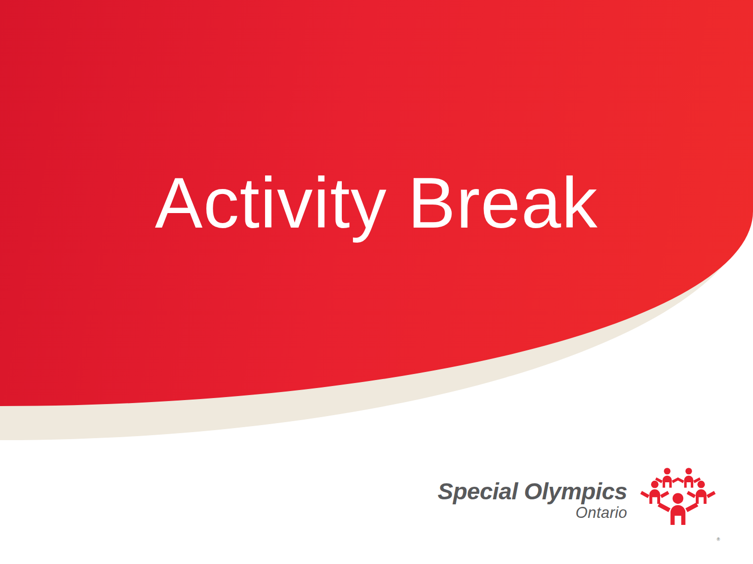Activity Break
Special Olympics
Ontario
®